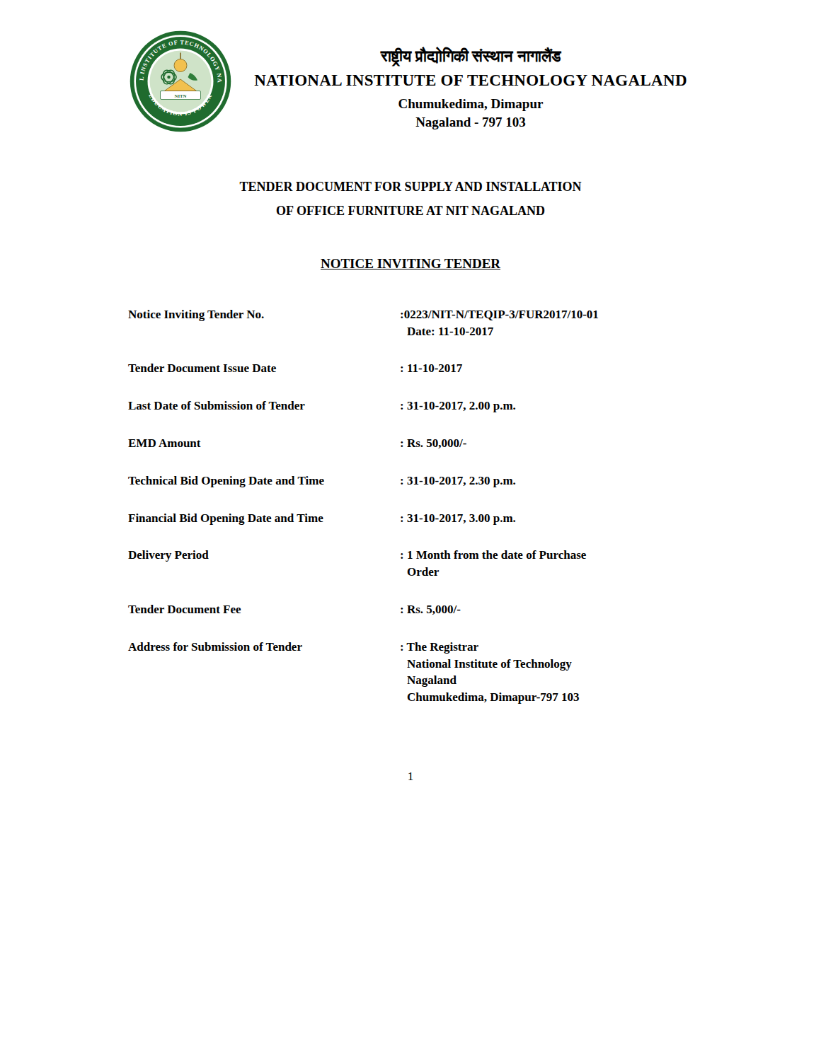NATIONAL INSTITUTE OF TECHNOLOGY NAGALAND EDUCATION IS POWER NITN
राष्ट्रीय प्रौद्योगिकी संस्थान नागालैंड
NATIONAL INSTITUTE OF TECHNOLOGY NAGALAND
Chumukedima, Dimapur
Nagaland - 797 103
TENDER DOCUMENT FOR SUPPLY AND INSTALLATION
OF OFFICE FURNITURE AT NIT NAGALAND
NOTICE INVITING TENDER
| Notice Inviting Tender No. | :0223/NIT-N/TEQIP-3/FUR2017/10-01 Date: 11-10-2017 |
| Tender Document Issue Date | : 11-10-2017 |
| Last Date of Submission of Tender | : 31-10-2017, 2.00 p.m. |
| EMD Amount | : Rs. 50,000/- |
| Technical Bid Opening Date and Time | : 31-10-2017, 2.30 p.m. |
| Financial Bid Opening Date and Time | : 31-10-2017, 3.00 p.m. |
| Delivery Period | : 1 Month from the date of Purchase Order |
| Tender Document Fee | : Rs. 5,000/- |
| Address for Submission of Tender | : The Registrar National Institute of Technology Nagaland Chumukedima, Dimapur-797 103 |
1